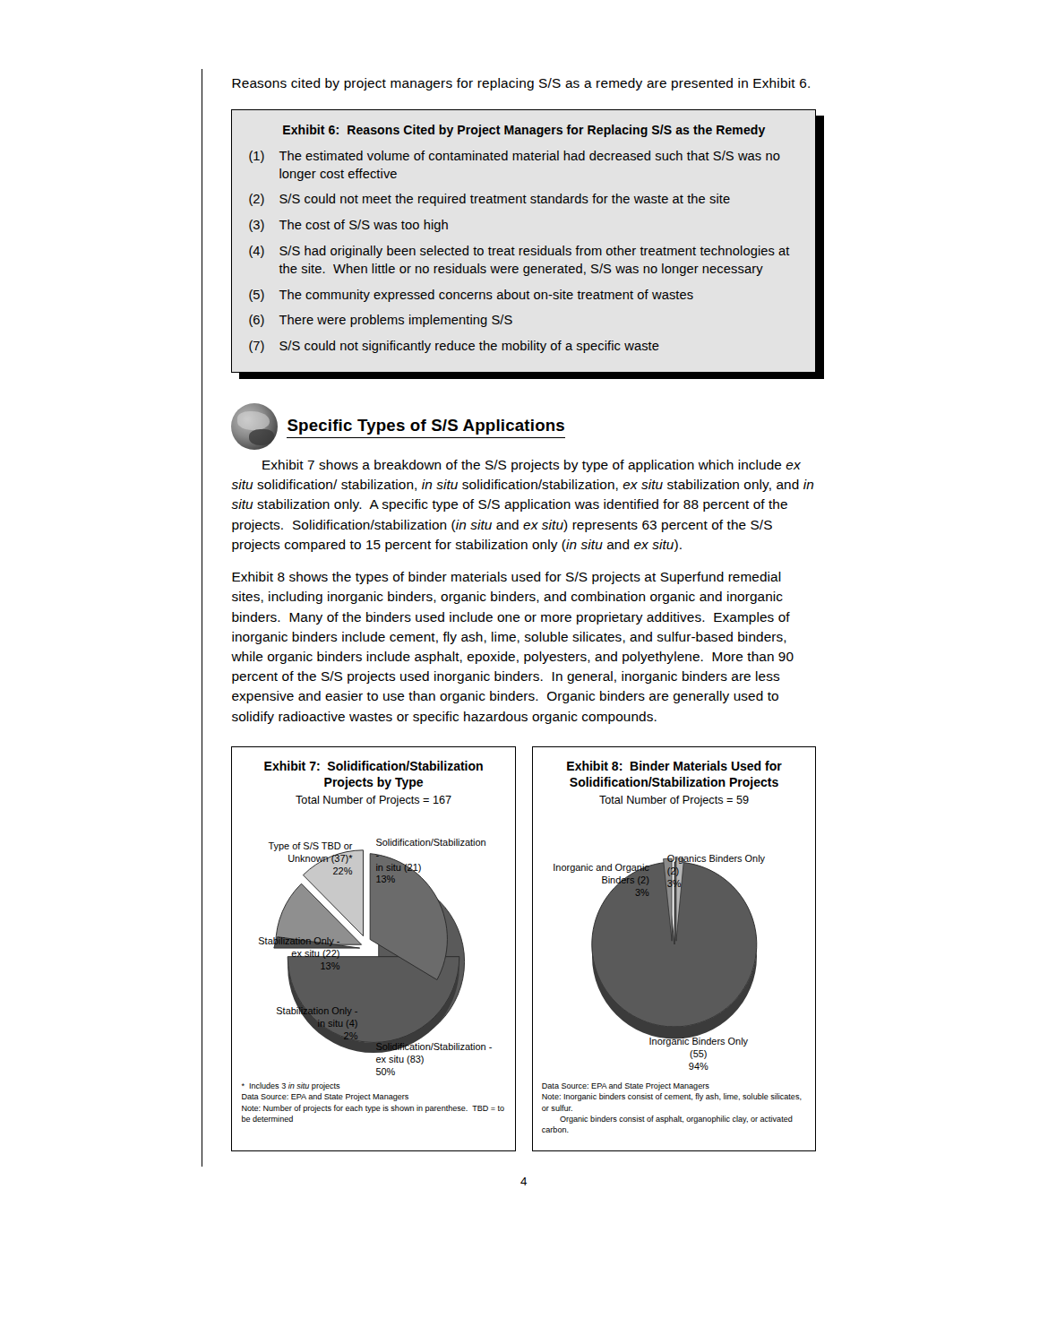Reasons cited by project managers for replacing S/S as a remedy are presented in Exhibit 6.
Exhibit 6: Reasons Cited by Project Managers for Replacing S/S as the Remedy
(1) The estimated volume of contaminated material had decreased such that S/S was no longer cost effective
(2) S/S could not meet the required treatment standards for the waste at the site
(3) The cost of S/S was too high
(4) S/S had originally been selected to treat residuals from other treatment technologies at the site. When little or no residuals were generated, S/S was no longer necessary
(5) The community expressed concerns about on-site treatment of wastes
(6) There were problems implementing S/S
(7) S/S could not significantly reduce the mobility of a specific waste
Specific Types of S/S Applications
Exhibit 7 shows a breakdown of the S/S projects by type of application which include ex situ solidification/ stabilization, in situ solidification/stabilization, ex situ stabilization only, and in situ stabilization only. A specific type of S/S application was identified for 88 percent of the projects. Solidification/stabilization (in situ and ex situ) represents 63 percent of the S/S projects compared to 15 percent for stabilization only (in situ and ex situ).
Exhibit 8 shows the types of binder materials used for S/S projects at Superfund remedial sites, including inorganic binders, organic binders, and combination organic and inorganic binders. Many of the binders used include one or more proprietary additives. Examples of inorganic binders include cement, fly ash, lime, soluble silicates, and sulfur-based binders, while organic binders include asphalt, epoxide, polyesters, and polyethylene. More than 90 percent of the S/S projects used inorganic binders. In general, inorganic binders are less expensive and easier to use than organic binders. Organic binders are generally used to solidify radioactive wastes or specific hazardous organic compounds.
Exhibit 7: Solidification/Stabilization Projects by Type
Total Number of Projects = 167
Type of S/S TBD or
Unknown (37)*
22%
Solidification/Stabilization -
in situ (21)
13%
Stabilization Only -
ex situ (22)
13%
Stabilization Only -
in situ (4)
2%
Solidification/Stabilization -
ex situ (83)
50%
* Includes 3 in situ projects
Data Source: EPA and State Project Managers
Note: Number of projects for each type is shown in parenthese. TBD = to be determined
Exhibit 8: Binder Materials Used for
Solidification/Stabilization Projects
Total Number of Projects = 59
Inorganic and Organic
Binders (2)
3%
Organics Binders Only (2)
3%
Inorganic Binders Only (55)
94%
Data Source: EPA and State Project Managers
Note: Inorganic binders consist of cement, fly ash, lime, soluble silicates, or sulfur.
Organic binders consist of asphalt, organophilic clay, or activated carbon.
4